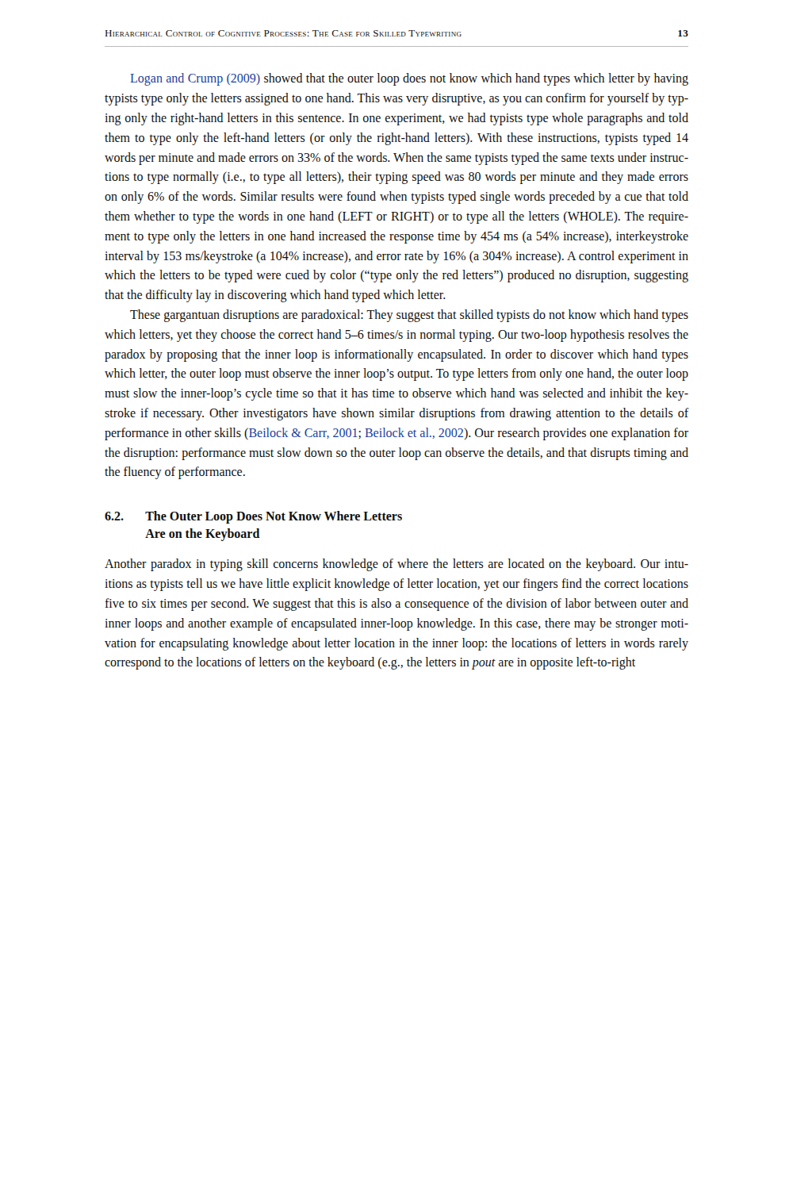Hierarchical Control of Cognitive Processes: The Case for Skilled Typewriting 13
Logan and Crump (2009) showed that the outer loop does not know which hand types which letter by having typists type only the letters assigned to one hand. This was very disruptive, as you can confirm for yourself by typing only the right-hand letters in this sentence. In one experiment, we had typists type whole paragraphs and told them to type only the left-hand letters (or only the right-hand letters). With these instructions, typists typed 14 words per minute and made errors on 33% of the words. When the same typists typed the same texts under instructions to type normally (i.e., to type all letters), their typing speed was 80 words per minute and they made errors on only 6% of the words. Similar results were found when typists typed single words preceded by a cue that told them whether to type the words in one hand (LEFT or RIGHT) or to type all the letters (WHOLE). The requirement to type only the letters in one hand increased the response time by 454 ms (a 54% increase), interkeystroke interval by 153 ms/keystroke (a 104% increase), and error rate by 16% (a 304% increase). A control experiment in which the letters to be typed were cued by color (“type only the red letters”) produced no disruption, suggesting that the difficulty lay in discovering which hand typed which letter.
These gargantuan disruptions are paradoxical: They suggest that skilled typists do not know which hand types which letters, yet they choose the correct hand 5–6 times/s in normal typing. Our two-loop hypothesis resolves the paradox by proposing that the inner loop is informationally encapsulated. In order to discover which hand types which letter, the outer loop must observe the inner loop’s output. To type letters from only one hand, the outer loop must slow the inner-loop’s cycle time so that it has time to observe which hand was selected and inhibit the keystroke if necessary. Other investigators have shown similar disruptions from drawing attention to the details of performance in other skills (Beilock & Carr, 2001; Beilock et al., 2002). Our research provides one explanation for the disruption: performance must slow down so the outer loop can observe the details, and that disrupts timing and the fluency of performance.
6.2. The Outer Loop Does Not Know Where Letters
Are on the Keyboard
Another paradox in typing skill concerns knowledge of where the letters are located on the keyboard. Our intuitions as typists tell us we have little explicit knowledge of letter location, yet our fingers find the correct locations five to six times per second. We suggest that this is also a consequence of the division of labor between outer and inner loops and another example of encapsulated inner-loop knowledge. In this case, there may be stronger motivation for encapsulating knowledge about letter location in the inner loop: the locations of letters in words rarely correspond to the locations of letters on the keyboard (e.g., the letters in pout are in opposite left-to-right